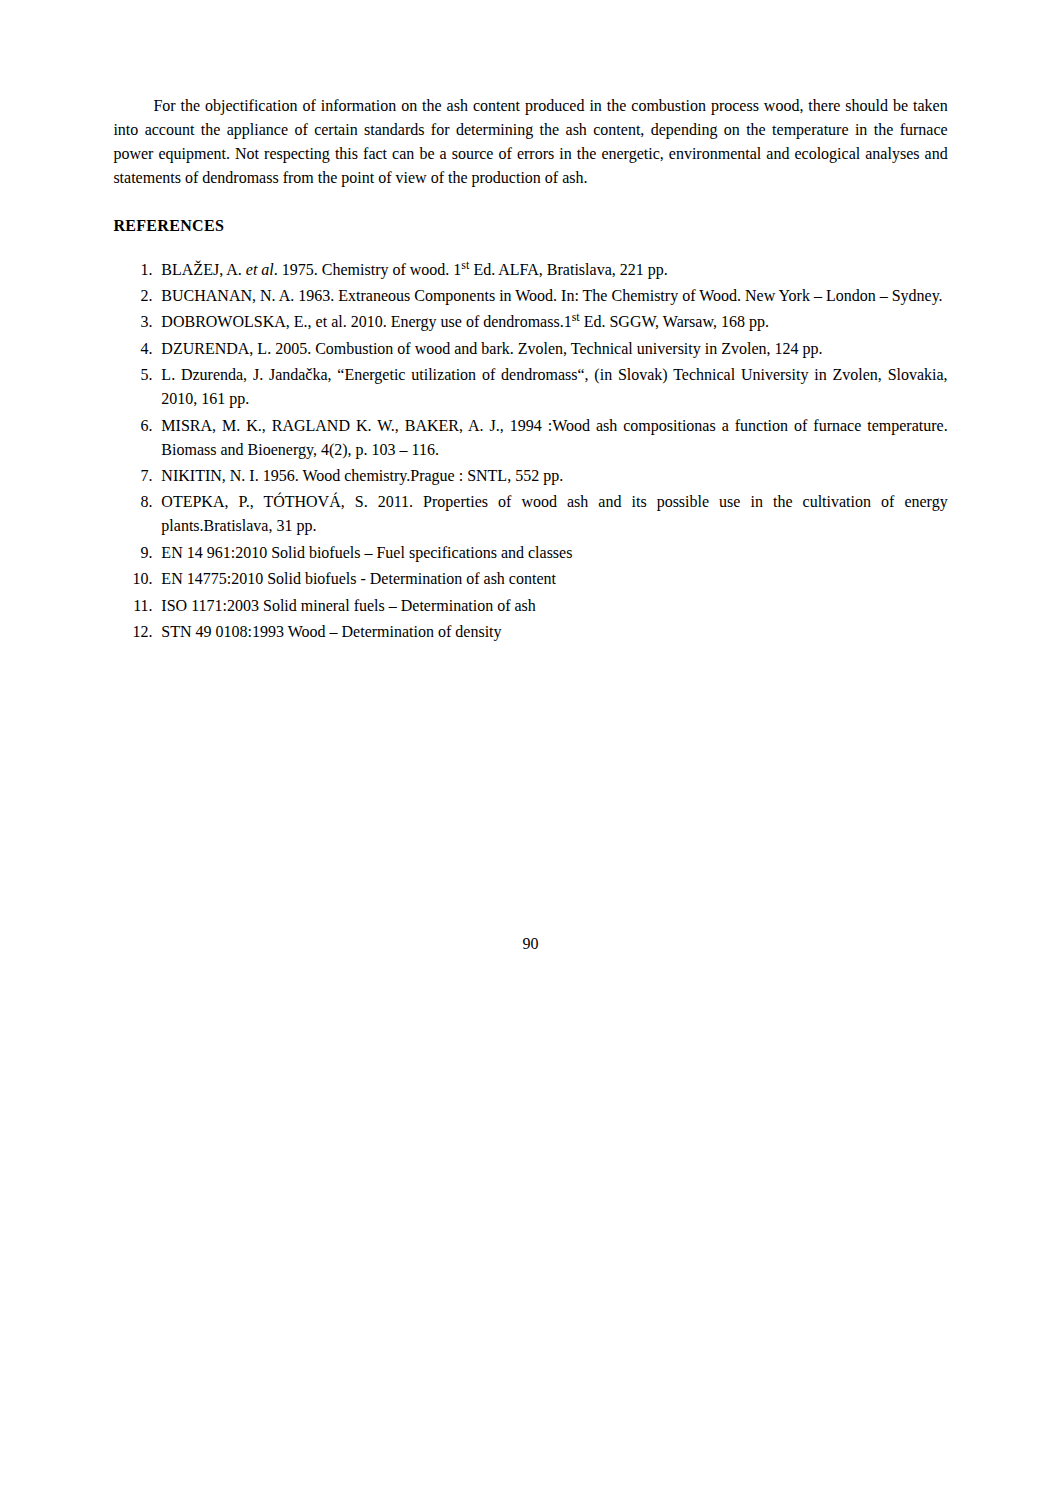For the objectification of information on the ash content produced in the combustion process wood, there should be taken into account the appliance of certain standards for determining the ash content, depending on the temperature in the furnace power equipment. Not respecting this fact can be a source of errors in the energetic, environmental and ecological analyses and statements of dendromass from the point of view of the production of ash.
References
BLAŽEJ, A. et al. 1975. Chemistry of wood. 1st Ed. ALFA, Bratislava, 221 pp.
BUCHANAN, N. A. 1963. Extraneous Components in Wood. In: The Chemistry of Wood. New York – London – Sydney.
DOBROWOLSKA, E., et al. 2010. Energy use of dendromass.1st Ed. SGGW, Warsaw, 168 pp.
DZURENDA, L. 2005. Combustion of wood and bark. Zvolen, Technical university in Zvolen, 124 pp.
L. Dzurenda, J. Jandačka, “Energetic utilization of dendromass“, (in Slovak) Technical University in Zvolen, Slovakia, 2010, 161 pp.
MISRA, M. K., RAGLAND K. W., BAKER, A. J., 1994 :Wood ash compositionas a function of furnace temperature. Biomass and Bioenergy, 4(2), p. 103 – 116.
NIKITIN, N. I. 1956. Wood chemistry.Prague : SNTL, 552 pp.
OTEPKA, P., TÓTHOVÁ, S. 2011. Properties of wood ash and its possible use in the cultivation of energy plants.Bratislava, 31 pp.
EN 14 961:2010 Solid biofuels – Fuel specifications and classes
EN 14775:2010 Solid biofuels - Determination of ash content
ISO 1171:2003 Solid mineral fuels – Determination of ash
STN 49 0108:1993 Wood – Determination of density
90